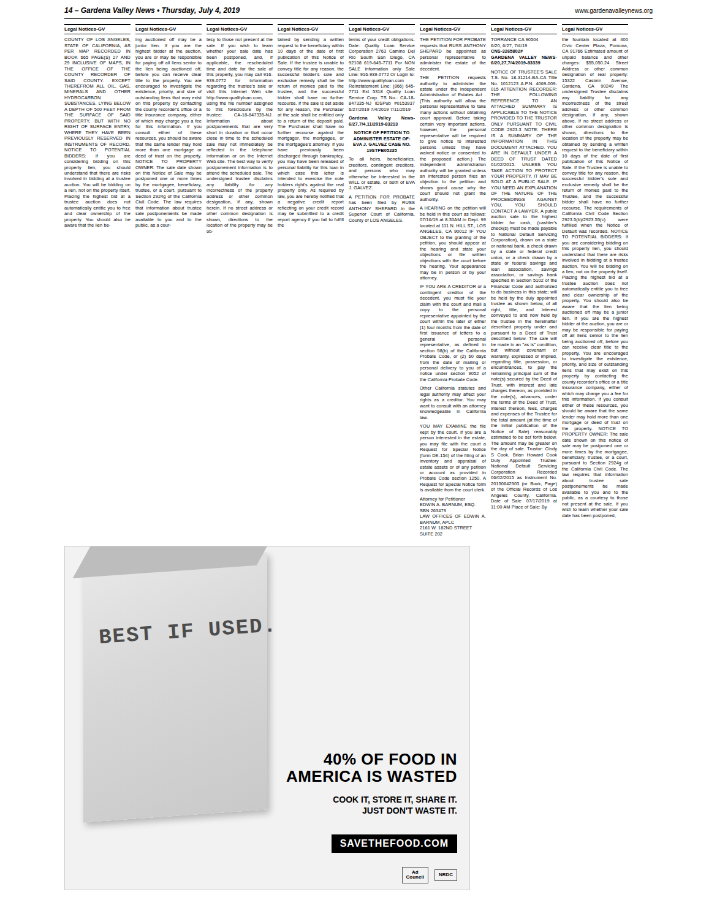14 – Gardena Valley News • Thursday, July 4, 2019
www.gardenavalleynews.org
Legal Notices-GV
COUNTY OF LOS ANGELES, STATE OF CALIFORNIA, AS PER MAP RECORDED IN BOOK 665 PAGE(S) 27 AND 29 INCLUSIVE OF MAPS, IN THE OFFICE OF THE COUNTY RECORDER OF SAID COUNTY. EXCEPT THEREFROM ALL OIL, GAS, MINERALS AND OTHER HYDROCARBON SUBSTANCES, LYING BELOW A DEPTH OF 500 FEET FROM THE SURFACE OF SAID PROPERTY, BUT WITH NO RIGHT OF SURFACE ENTRY, WHERE THEY HAVE BEEN PREVIOUSLY RESERVED IN INSTRUMENTS OF RECORD. NOTICE TO POTENTIAL BIDDERS: If you are considering bidding on this property lien, you should understand that there are risks involved in bidding at a trustee auction. You will be bidding on a lien, not on the property itself. Placing the highest bid at a trustee auction does not automatically entitle you to free and clear ownership of the property. You should also be aware that the lien be-
Legal Notices-GV
ing auctioned off may be a junior lien. If you are the highest bidder at the auction, you are or may be responsible for paying off all liens senior to the lien being auctioned off, before you can receive clear title to the property. You are encouraged to investigate the existence, priority, and size of outstanding liens that may exist on this property by contacting the county recorder's office or a title insurance company, either of which may charge you a fee for this information. If you consult either of these resources, you should be aware that the same lender may hold more than one mortgage or deed of trust on the property. NOTICE TO PROPERTY OWNER: The sale date shown on this Notice of Sale may be postponed one or more times by the mortgagee, beneficiary, trustee, or a court, pursuant to Section 2924g of the California Civil Code. The law requires that information about trustee sale postponements be made available to you and to the public, as a cour-
Legal Notices-GV
tesy to those not present at the sale. If you wish to learn whether your sale date has been postponed, and, if applicable, the rescheduled time and date for the sale of this property, you may call 916-939-0772 for information regarding the trustee's sale or visit this Internet Web site http://www.qualityloan.com, using the file number assigned to this foreclosure by the trustee: CA-18-847335-NJ. Information about postponements that are very short in duration or that occur close in time to the scheduled sale may not immediately be reflected in the telephone information or on the Internet Web site. The best way to verify postponement information is to attend the scheduled sale. The undersigned trustee disclaims any liability for any incorrectness of the property address or other common designation, if any, shown herein. If no street address or other common designation is shown, directions to the location of the property may be ob-
Legal Notices-GV
tained by sending a written request to the beneficiary within 10 days of the date of first publication of this Notice of Sale. If the trustee is unable to convey title for any reason, the successful bidder's sole and exclusive remedy shall be the return of monies paid to the trustee, and the successful bidder shall have no further recourse. If the sale is set aside for any reason, the Purchaser at the sale shall be entitled only to a return of the deposit paid. The Purchaser shall have no further recourse against the mortgagor, the mortgagee, or the mortgagee's attorney. If you have previously been discharged through bankruptcy, you may have been released of personal liability for this loan in which case this letter is intended to exercise the note holders right's against the real property only. As required by law, you are hereby notified that a negative credit report reflecting on your credit record may be submitted to a credit report agency if you fail to fulfill the
Legal Notices-GV
terms of your credit obligations. Date: Quality Loan Service Corporation 2763 Camino Del Rio South San Diego, CA 92108 619-645-7711 For NON SALE information only Sale Line: 916-939-0772 Or Login to: http://www.qualityloan.com Reinstatement Line: (866) 645-7711 Ext 5318 Quality Loan Service Corp. TS No.: CA-18-847335-NJ IDSPub #0153937 6/27/2019 7/4/2019 7/11/2019
Gardena Valley News-6/27,7/4,11/2019-83213
NOTICE OF PETITION TO ADMINISTER ESTATE OF: EVA J. GALVEZ CASE NO. 19STPB05235
To all heirs, beneficiaries, creditors, contingent creditors, and persons who may otherwise be interested in the WILL or estate, or both of EVA J. GALVEZ.
A PETITION FOR PROBATE has been filed by RUSS ANTHONY SHEPARD in the Superior Court of California, County of LOS ANGELES.
Legal Notices-GV
THE PETITION FOR PROBATE requests that RUSS ANTHONY SHEPARD be appointed as personal representative to administer the estate of the decedent.
THE PETITION requests authority to administer the estate under the Independent Administration of Estates Act . (This authority will allow the personal representative to take many actions without obtaining court approval. Before taking certain very important actions, however, the personal representative will be required to give notice to interested persons unless they have waived notice or consented to the proposed action.) The independent administration authority will be granted unless an interested person files an objection to the petition and shows good cause why the court should not grant the authority.
A HEARING on the petition will be held in this court as follows: 07/16/19 at 8:30AM in Dept. 99 located at 111 N. HILL ST., LOS ANGELES, CA 90012 IF YOU OBJECT to the granting of the petition, you should appear at the hearing and state your objections or file written objections with the court before the hearing. Your appearance may be in person or by your attorney.
IF YOU ARE A CREDITOR or a contingent creditor of the decedent, you must file your claim with the court and mail a copy to the personal representative appointed by the court within the later of either (1) four months from the date of first issuance of letters to a general personal representative, as defined in section 58(b) of the California Probate Code, or (2) 60 days from the date of mailing or personal delivery to you of a notice under section 9052 of the California Probate Code.
Other California statutes and legal authority may affect your rights as a creditor. You may want to consult with an attorney knowledgeable in California law.
YOU MAY EXAMINE the file kept by the court. If you are a person interested in the estate, you may file with the court a Request for Special Notice (form DE-154) of the filing of an inventory and appraisal of estate assets or of any petition or account as provided in Probate Code section 1250. A Request for Special Notice form is available from the court clerk.
Attorney for Petitioner
EDWIN A. BARNUM, ESQ.
SBN 263479
LAW OFFICES OF EDWIN A. BARNUM, APLC
2161 W. 182ND STREET
SUITE 202
Legal Notices-GV
TORRANCE CA 90504
6/20, 6/27, 7/4/19
CNS-3265802#
GARDENA VALLEY NEWS-6/20,27,7/4/2019-83339
NOTICE OF TRUSTEE'S SALE T.S. No. 18-31214-BA-CA Title No. 1012123 A.P.N. 4069-009-015 ATTENTION RECORDER: THE FOLLOWING REFERENCE TO AN ATTACHED SUMMARY IS APPLICABLE TO THE NOTICE PROVIDED TO THE TRUSTOR ONLY PURSUANT TO CIVIL CODE 2923.3 NOTE: THERE IS A SUMMARY OF THE INFORMATION IN THIS DOCUMENT ATTACHED. YOU ARE IN DEFAULT UNDER A DEED OF TRUST DATED 01/02/2015. UNLESS YOU TAKE ACTION TO PROTECT YOUR PROPERTY, IT MAY BE SOLD AT A PUBLIC SALE. IF YOU NEED AN EXPLANATION OF THE NATURE OF THE PROCEEDINGS AGAINST YOU, YOU SHOULD CONTACT A LAWYER. A public auction sale to the highest bidder for cash, (cashier's check(s) must be made payable to National Default Servicing Corporation), drawn on a state or national bank, a check drawn by a state or federal credit union, or a check drawn by a state or federal savings and loan association, savings association, or savings bank specified in Section 5102 of the Financial Code and authorized to do business in this state; will be held by the duly appointed trustee as shown below, of all right, title, and interest conveyed to and now held by the trustee in the hereinafter described property under and pursuant to a Deed of Trust described below. The sale will be made in an "as is" condition, but without covenant or warranty, expressed or implied, regarding title, possession, or encumbrances, to pay the remaining principal sum of the note(s) secured by the Deed of Trust, with interest and late charges thereon, as provided in the note(s), advances, under the terms of the Deed of Trust, interest thereon, fees, charges and expenses of the Trustee for the total amount (at the time of the initial publication of the Notice of Sale) reasonably estimated to be set forth below. The amount may be greater on the day of sale. Trustor: Cindy S Cook, Brian Howard Cook Duly Appointed Trustee: National Default Servicing Corporation Recorded 06/02/2015 as Instrument No. 20150642503 (or Book, Page) of the Official Records of Los Angeles County, California. Date of Sale: 07/17/2019 at 11:00 AM Place of Sale: By
Legal Notices-GV
the fountain located at 400 Civic Center Plaza, Pomona, CA 91766 Estimated amount of unpaid balance and other charges: $55,050.24 Street Address or other common designation of real property: 15322 Casimir Avenue, Gardena, CA 90249 The undersigned Trustee disclaims any liability for any incorrectness of the street address or other common designation, if any, shown above. If no street address or other common designation is shown, directions to the location of the property may be obtained by sending a written request to the beneficiary within 10 days of the date of first publication of this Notice of Sale. If the Trustee is unable to convey title for any reason, the successful bidder's sole and exclusive remedy shall be the return of monies paid to the Trustee, and the successful bidder shall have no further recourse. The requirements of California Civil Code Section 2923.5(b)/2923.55(c) were fulfilled when the Notice of Default was recorded. NOTICE TO POTENTIAL BIDDERS: If you are considering bidding on this property lien, you should understand that there are risks involved in bidding at a trustee auction. You will be bidding on a lien, not on the property itself. Placing the highest bid at a trustee auction does not automatically entitle you to free and clear ownership of the property. You should also be aware that the lien being auctioned off may be a junior lien. If you are the highest bidder at the auction, you are or may be responsible for paying off all liens senior to the lien being auctioned off, before you can receive clear title to the property. You are encouraged to investigate the existence, priority, and size of outstanding liens that may exist on this property by contacting the county recorder's office or a title insurance company, either of which may charge you a fee for this information. If you consult either of these resources, you should be aware that the same lender may hold more than one mortgage or deed of trust on the property. NOTICE TO PROPERTY OWNER: The sale date shown on this notice of sale may be postponed one or more times by the mortgagee, beneficiary, trustee, or a court, pursuant to Section 2924g of the California Civil Code. The law requires that information about trustee sale postponements be made available to you and to the public, as a courtesy to those not present at the sale. If you wish to learn whether your sale date has been postponed,
BEST IF USED.
40% OF FOOD IN AMERICA IS WASTED
COOK IT, STORE IT, SHARE IT.
JUST DON'T WASTE IT.
SAVETHEFOOD.COM
Ad
Council
NRDC